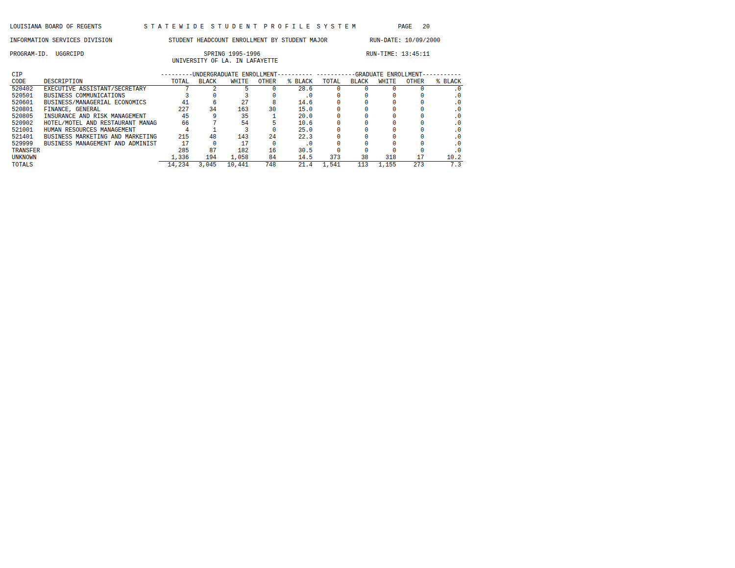LOUISIANA BOARD OF REGENTS S T A T E W I D E S T U D E N T P R O F I L E S Y S T E M PAGE 20 INFORMATION SERVICES DIVISION STUDENT HEADCOUNT ENROLLMENT BY STUDENT MAJOR RUN-DATE: 10/09/2000 PROGRAM-ID. UGGRCIPD SPRING 1995-1996 RUN-TIME: 13:45:11 UNIVERSITY OF LA. IN LAFAYETTE
| CIP | ---------UNDERGRADUATE ENROLLMENT---------- | -----------GRADUATE ENROLLMENT----------- |
| --- | --- | --- |
| CODE | DESCRIPTION | TOTAL | BLACK | WHITE | OTHER | % BLACK | TOTAL | BLACK | WHITE | OTHER | % BLACK |
| 520402 | EXECUTIVE ASSISTANT/SECRETARY | 7 | 2 | 5 | 0 | 28.6 | 0 | 0 | 0 | 0 | .0 |
| 520501 | BUSINESS COMMUNICATIONS | 3 | 0 | 3 | 0 | .0 | 0 | 0 | 0 | 0 | .0 |
| 520601 | BUSINESS/MANAGERIAL ECONOMICS | 41 | 6 | 27 | 8 | 14.6 | 0 | 0 | 0 | 0 | .0 |
| 520801 | FINANCE, GENERAL | 227 | 34 | 163 | 30 | 15.0 | 0 | 0 | 0 | 0 | .0 |
| 520805 | INSURANCE AND RISK MANAGEMENT | 45 | 9 | 35 | 1 | 20.0 | 0 | 0 | 0 | 0 | .0 |
| 520902 | HOTEL/MOTEL AND RESTAURANT MANAG | 66 | 7 | 54 | 5 | 10.6 | 0 | 0 | 0 | 0 | .0 |
| 521001 | HUMAN RESOURCES MANAGEMENT | 4 | 1 | 3 | 0 | 25.0 | 0 | 0 | 0 | 0 | .0 |
| 521401 | BUSINESS MARKETING AND MARKETING | 215 | 48 | 143 | 24 | 22.3 | 0 | 0 | 0 | 0 | .0 |
| 529999 | BUSINESS MANAGEMENT AND ADMINIST | 17 | 0 | 17 | 0 | .0 | 0 | 0 | 0 | 0 | .0 |
| TRANSFER | | 285 | 87 | 182 | 16 | 30.5 | 0 | 0 | 0 | 0 | .0 |
| UNKNOWN | | 1,336 | 194 | 1,058 | 84 | 14.5 | 373 | 38 | 318 | 17 | 10.2 |
| TOTALS | | 14,234 | 3,045 | 10,441 | 748 | 21.4 | 1,541 | 113 | 1,155 | 273 | 7.3 |